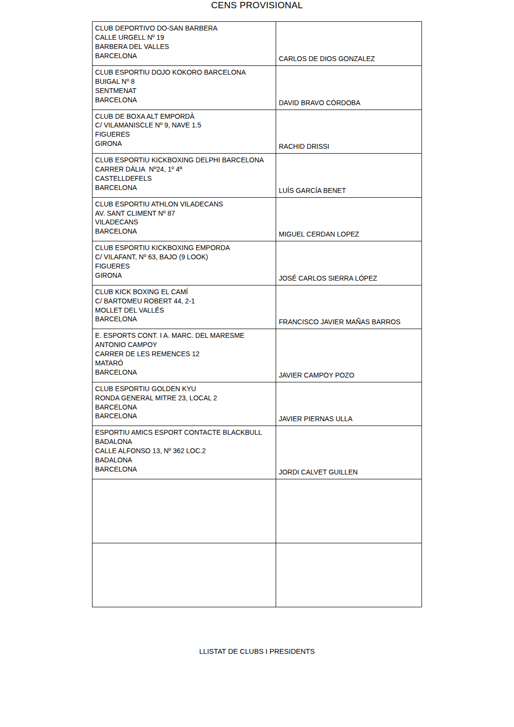CENS PROVISIONAL
| CLUB DEPORTIVO DO-SAN BARBERA CALLE URGELL Nº 19 BARBERA DEL VALLES BARCELONA | CARLOS DE DIOS GONZALEZ |
| CLUB ESPORTIU DOJO KOKORO BARCELONA BUIGAL Nº 8 SENTMENAT BARCELONA | DAVID BRAVO CÓRDOBA |
| CLUB DE BOXA ALT EMPORDÀ C/ VILAMANISCLE Nº 9, NAVE 1.5 FIGUERES GIRONA | RACHID DRISSI |
| CLUB ESPORTIU KICKBOXING DELPHI BARCELONA CARRER DÀLIA Nº24, 1º 4ª CASTELLDEFELS BARCELONA | LUÍS GARCÍA BENET |
| CLUB ESPORTIU ATHLON VILADECANS AV. SANT CLIMENT Nº 87 VILADECANS BARCELONA | MIGUEL CERDAN LOPEZ |
| CLUB ESPORTIU KICKBOXING EMPORDA C/ VILAFANT, Nº 63, BAJO (9 LOOK) FIGUERES GIRONA | JOSÉ CARLOS SIERRA LÓPEZ |
| CLUB KICK BOXING EL CAMÍ C/ BARTOMEU ROBERT 44, 2-1 MOLLET DEL VALLÉS BARCELONA | FRANCISCO JAVIER MAÑAS BARROS |
| E. ESPORTS CONT. I A. MARC. DEL MARESME ANTONIO CAMPOY CARRER DE LES REMENCES 12 MATARÓ BARCELONA | JAVIER CAMPOY POZO |
| CLUB ESPORTIU GOLDEN KYU RONDA GENERAL MITRE 23, LOCAL 2 BARCELONA BARCELONA | JAVIER PIERNAS ULLA |
| ESPORTIU AMICS ESPORT CONTACTE BLACKBULL BADALONA CALLE ALFONSO 13, Nº 362 LOC.2 BADALONA BARCELONA | JORDI CALVET GUILLEN |
LLISTAT DE CLUBS I PRESIDENTS